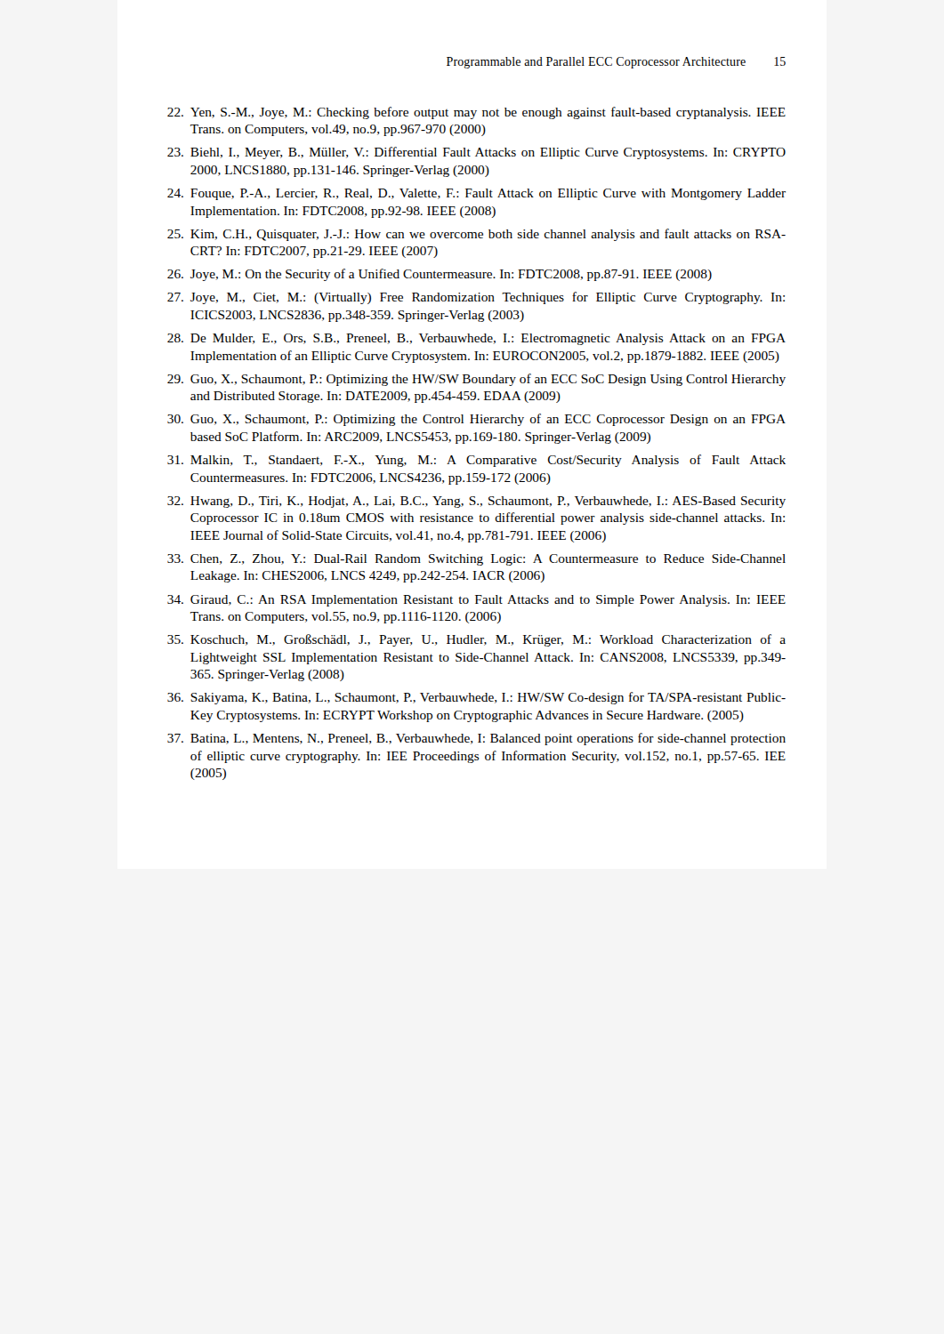Programmable and Parallel ECC Coprocessor Architecture 15
Yen, S.-M., Joye, M.: Checking before output may not be enough against fault-based cryptanalysis. IEEE Trans. on Computers, vol.49, no.9, pp.967-970 (2000)
Biehl, I., Meyer, B., Müller, V.: Differential Fault Attacks on Elliptic Curve Cryptosystems. In: CRYPTO 2000, LNCS1880, pp.131-146. Springer-Verlag (2000)
Fouque, P.-A., Lercier, R., Real, D., Valette, F.: Fault Attack on Elliptic Curve with Montgomery Ladder Implementation. In: FDTC2008, pp.92-98. IEEE (2008)
Kim, C.H., Quisquater, J.-J.: How can we overcome both side channel analysis and fault attacks on RSA-CRT? In: FDTC2007, pp.21-29. IEEE (2007)
Joye, M.: On the Security of a Unified Countermeasure. In: FDTC2008, pp.87-91. IEEE (2008)
Joye, M., Ciet, M.: (Virtually) Free Randomization Techniques for Elliptic Curve Cryptography. In: ICICS2003, LNCS2836, pp.348-359. Springer-Verlag (2003)
De Mulder, E., Ors, S.B., Preneel, B., Verbauwhede, I.: Electromagnetic Analysis Attack on an FPGA Implementation of an Elliptic Curve Cryptosystem. In: EUROCON2005, vol.2, pp.1879-1882. IEEE (2005)
Guo, X., Schaumont, P.: Optimizing the HW/SW Boundary of an ECC SoC Design Using Control Hierarchy and Distributed Storage. In: DATE2009, pp.454-459. EDAA (2009)
Guo, X., Schaumont, P.: Optimizing the Control Hierarchy of an ECC Coprocessor Design on an FPGA based SoC Platform. In: ARC2009, LNCS5453, pp.169-180. Springer-Verlag (2009)
Malkin, T., Standaert, F.-X., Yung, M.: A Comparative Cost/Security Analysis of Fault Attack Countermeasures. In: FDTC2006, LNCS4236, pp.159-172 (2006)
Hwang, D., Tiri, K., Hodjat, A., Lai, B.C., Yang, S., Schaumont, P., Verbauwhede, I.: AES-Based Security Coprocessor IC in 0.18um CMOS with resistance to differential power analysis side-channel attacks. In: IEEE Journal of Solid-State Circuits, vol.41, no.4, pp.781-791. IEEE (2006)
Chen, Z., Zhou, Y.: Dual-Rail Random Switching Logic: A Countermeasure to Reduce Side-Channel Leakage. In: CHES2006, LNCS 4249, pp.242-254. IACR (2006)
Giraud, C.: An RSA Implementation Resistant to Fault Attacks and to Simple Power Analysis. In: IEEE Trans. on Computers, vol.55, no.9, pp.1116-1120. (2006)
Koschuch, M., Großschädl, J., Payer, U., Hudler, M., Krüger, M.: Workload Characterization of a Lightweight SSL Implementation Resistant to Side-Channel Attack. In: CANS2008, LNCS5339, pp.349-365. Springer-Verlag (2008)
Sakiyama, K., Batina, L., Schaumont, P., Verbauwhede, I.: HW/SW Co-design for TA/SPA-resistant Public-Key Cryptosystems. In: ECRYPT Workshop on Cryptographic Advances in Secure Hardware. (2005)
Batina, L., Mentens, N., Preneel, B., Verbauwhede, I: Balanced point operations for side-channel protection of elliptic curve cryptography. In: IEE Proceedings of Information Security, vol.152, no.1, pp.57-65. IEE (2005)